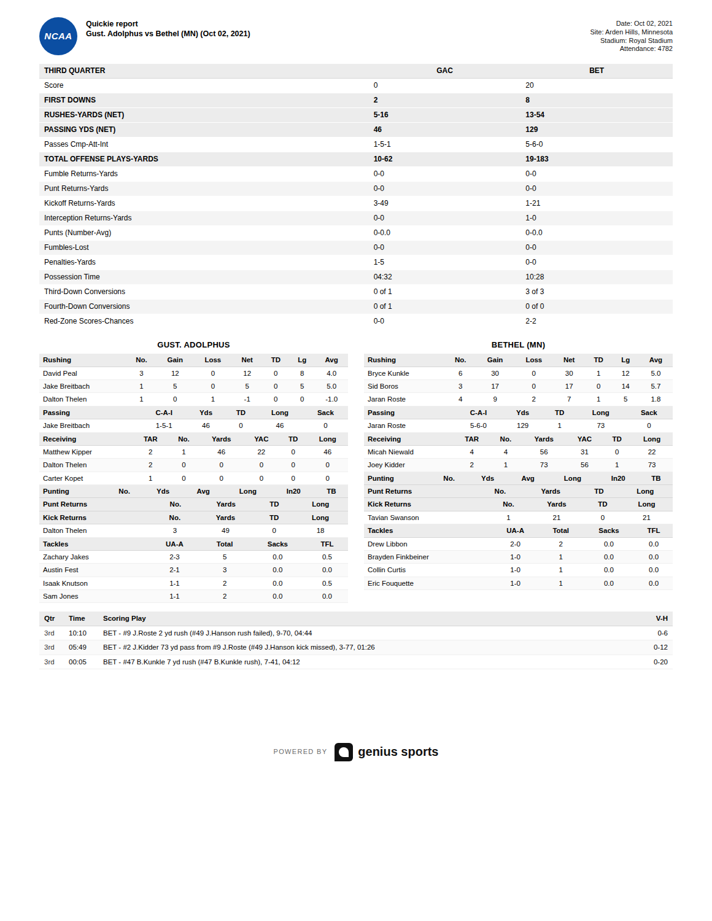NCAA
Quickie report
Gust. Adolphus vs Bethel (MN) (Oct 02, 2021)
Date: Oct 02, 2021
Site: Arden Hills, Minnesota
Stadium: Royal Stadium
Attendance: 4782
| THIRD QUARTER | GAC | BET |
| --- | --- | --- |
| Score | 0 | 20 |
| FIRST DOWNS | 2 | 8 |
| RUSHES-YARDS (NET) | 5-16 | 13-54 |
| PASSING YDS (NET) | 46 | 129 |
| Passes Cmp-Att-Int | 1-5-1 | 5-6-0 |
| TOTAL OFFENSE PLAYS-YARDS | 10-62 | 19-183 |
| Fumble Returns-Yards | 0-0 | 0-0 |
| Punt Returns-Yards | 0-0 | 0-0 |
| Kickoff Returns-Yards | 3-49 | 1-21 |
| Interception Returns-Yards | 0-0 | 1-0 |
| Punts (Number-Avg) | 0-0.0 | 0-0.0 |
| Fumbles-Lost | 0-0 | 0-0 |
| Penalties-Yards | 1-5 | 0-0 |
| Possession Time | 04:32 | 10:28 |
| Third-Down Conversions | 0 of 1 | 3 of 3 |
| Fourth-Down Conversions | 0 of 1 | 0 of 0 |
| Red-Zone Scores-Chances | 0-0 | 2-2 |
GUST. ADOLPHUS
| Rushing | No. | Gain | Loss | Net | TD | Lg | Avg |
| --- | --- | --- | --- | --- | --- | --- | --- |
| David Peal | 3 | 12 | 0 | 12 | 0 | 8 | 4.0 |
| Jake Breitbach | 1 | 5 | 0 | 5 | 0 | 5 | 5.0 |
| Dalton Thelen | 1 | 0 | 1 | -1 | 0 | 0 | -1.0 |
| Passing | C-A-I | Yds | TD | Long | Sack |
| --- | --- | --- | --- | --- | --- |
| Jake Breitbach | 1-5-1 | 46 | 0 | 46 | 0 |
| Receiving | TAR | No. | Yards | YAC | TD | Long |
| --- | --- | --- | --- | --- | --- | --- |
| Matthew Kipper | 2 | 1 | 46 | 22 | 0 | 46 |
| Dalton Thelen | 2 | 0 | 0 | 0 | 0 | 0 |
| Carter Kopet | 1 | 0 | 0 | 0 | 0 | 0 |
| Punting | No. | Yds | Avg | Long | In20 | TB |
| --- | --- | --- | --- | --- | --- | --- |
| Punt Returns | No. | Yards | TD | Long |
| --- | --- | --- | --- | --- |
| Kick Returns | No. | Yards | TD | Long |
| --- | --- | --- | --- | --- |
| Dalton Thelen | 3 | 49 | 0 | 18 |
| Tackles | UA-A | Total | Sacks | TFL |
| --- | --- | --- | --- | --- |
| Zachary Jakes | 2-3 | 5 | 0.0 | 0.5 |
| Austin Fest | 2-1 | 3 | 0.0 | 0.0 |
| Isaak Knutson | 1-1 | 2 | 0.0 | 0.5 |
| Sam Jones | 1-1 | 2 | 0.0 | 0.0 |
BETHEL (MN)
| Rushing | No. | Gain | Loss | Net | TD | Lg | Avg |
| --- | --- | --- | --- | --- | --- | --- | --- |
| Bryce Kunkle | 6 | 30 | 0 | 30 | 1 | 12 | 5.0 |
| Sid Boros | 3 | 17 | 0 | 17 | 0 | 14 | 5.7 |
| Jaran Roste | 4 | 9 | 2 | 7 | 1 | 5 | 1.8 |
| Passing | C-A-I | Yds | TD | Long | Sack |
| --- | --- | --- | --- | --- | --- |
| Jaran Roste | 5-6-0 | 129 | 1 | 73 | 0 |
| Receiving | TAR | No. | Yards | YAC | TD | Long |
| --- | --- | --- | --- | --- | --- | --- |
| Micah Niewald | 4 | 4 | 56 | 31 | 0 | 22 |
| Joey Kidder | 2 | 1 | 73 | 56 | 1 | 73 |
| Punting | No. | Yds | Avg | Long | In20 | TB |
| --- | --- | --- | --- | --- | --- | --- |
| Punt Returns | No. | Yards | TD | Long |
| --- | --- | --- | --- | --- |
| Kick Returns | No. | Yards | TD | Long |
| --- | --- | --- | --- | --- |
| Tavian Swanson | 1 | 21 | 0 | 21 |
| Tackles | UA-A | Total | Sacks | TFL |
| --- | --- | --- | --- | --- |
| Drew Libbon | 2-0 | 2 | 0.0 | 0.0 |
| Brayden Finkbeiner | 1-0 | 1 | 0.0 | 0.0 |
| Collin Curtis | 1-0 | 1 | 0.0 | 0.0 |
| Eric Fouquette | 1-0 | 1 | 0.0 | 0.0 |
| Qtr | Time | Scoring Play | V-H |
| --- | --- | --- | --- |
| 3rd | 10:10 | BET - #9 J.Roste 2 yd rush (#49 J.Hanson rush failed), 9-70, 04:44 | 0-6 |
| 3rd | 05:49 | BET - #2 J.Kidder 73 yd pass from #9 J.Roste (#49 J.Hanson kick missed), 3-77, 01:26 | 0-12 |
| 3rd | 00:05 | BET - #47 B.Kunkle 7 yd rush (#47 B.Kunkle rush), 7-41, 04:12 | 0-20 |
Powered by genius sports